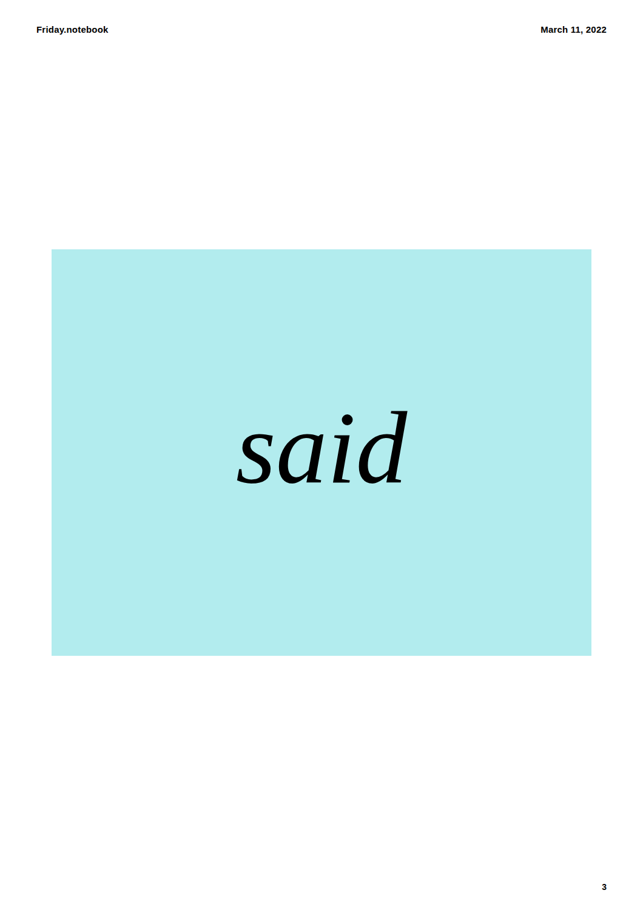Friday.notebook March 11, 2022
said
3